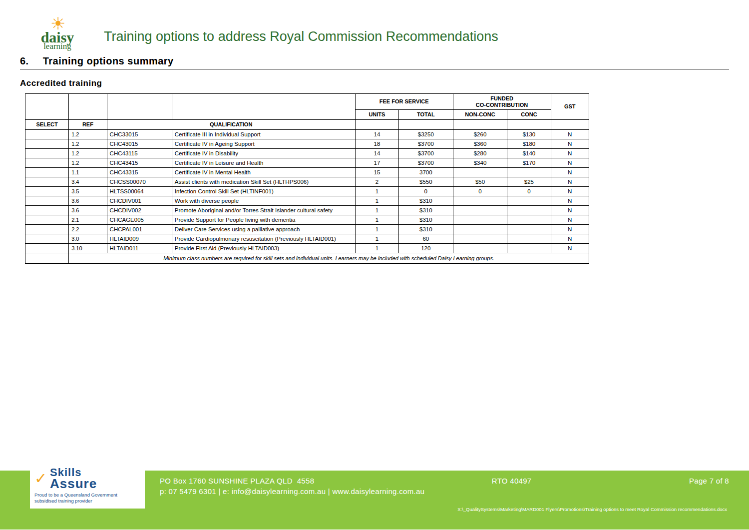☀
daisy
learning
Training options to address Royal Commission Recommendations
6. Training options summary
Accredited training
| | | | | FEE FOR SERVICE | FUNDED CO-CONTRIBUTION | GST |
| --- | --- | --- | --- | --- | --- | --- |
| UNITS | TOTAL | NON-CONC | CONC |
| SELECT | REF | QUALIFICATION | | | | | |
| | 1.2 | CHC33015 | Certificate III in Individual Support | 14 | $3250 | $260 | $130 | N |
| | 1.2 | CHC43015 | Certificate IV in Ageing Support | 18 | $3700 | $360 | $180 | N |
| | 1.2 | CHC43115 | Certificate IV in Disability | 14 | $3700 | $280 | $140 | N |
| | 1.2 | CHC43415 | Certificate IV in Leisure and Health | 17 | $3700 | $340 | $170 | N |
| | 1.1 | CHC43315 | Certificate IV in Mental Health | 15 | 3700 | | | N |
| | 3.4 | CHCSS00070 | Assist clients with medication Skill Set (HLTHPS006) | 2 | $550 | $50 | $25 | N |
| | 3.5 | HLTSS00064 | Infection Control Skill Set (HLTINF001) | 1 | 0 | 0 | 0 | N |
| | 3.6 | CHCDIV001 | Work with diverse people | 1 | $310 | | | N |
| | 3.6 | CHCDIV002 | Promote Aboriginal and/or Torres Strait Islander cultural safety | 1 | $310 | | | N |
| | 2.1 | CHCAGE005 | Provide Support for People living with dementia | 1 | $310 | | | N |
| | 2.2 | CHCPAL001 | Deliver Care Services using a palliative approach | 1 | $310 | | | N |
| | 3.0 | HLTAID009 | Provide Cardiopulmonary resuscitation (Previously HLTAID001) | 1 | 60 | | | N |
| | 3.10 | HLTAID011 | Provide First Aid (Previously HLTAID003) | 1 | 120 | | | N |
| | Minimum class numbers are required for skill sets and individual units. Learners may be included with scheduled Daisy Learning groups. |
✓
Skills
Assure
Proud to be a Queensland Government
subsidised training provider
PO Box 1760 SUNSHINE PLAZA QLD 4558 RTO 40497 Page 7 of 8
p: 07 5479 6301 | e: info@daisylearning.com.au | www.daisylearning.com.au
X:\_QualitySystems\Marketing\MARD001 Flyers\Promotions\Training options to meet Royal Commission recommendations.docx